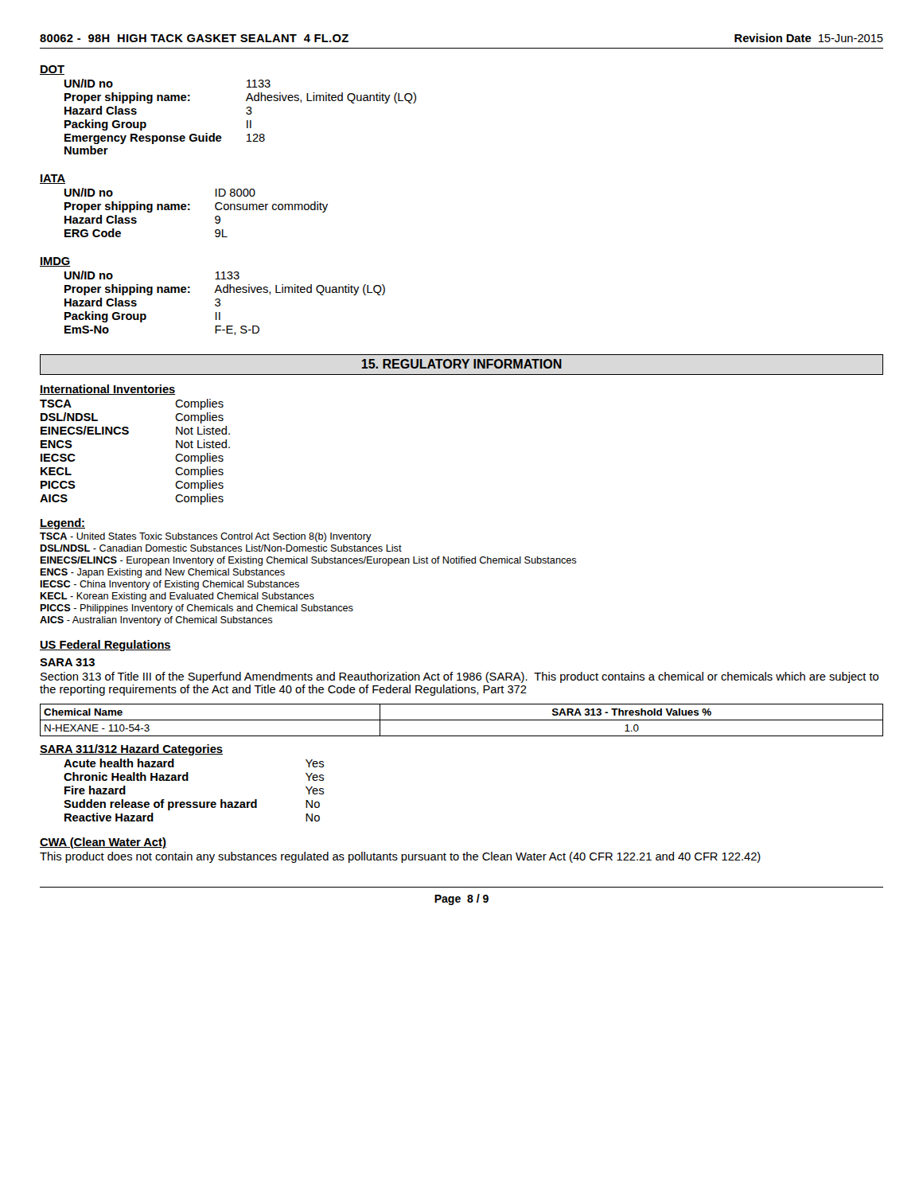80062 - 98H HIGH TACK GASKET SEALANT 4 FL.OZ
Revision Date 15-Jun-2015
DOT
| UN/ID no | 1133 |
| Proper shipping name: | Adhesives, Limited Quantity (LQ) |
| Hazard Class | 3 |
| Packing Group | II |
| Emergency Response Guide Number | 128 |
IATA
| UN/ID no | ID 8000 |
| Proper shipping name: | Consumer commodity |
| Hazard Class | 9 |
| ERG Code | 9L |
IMDG
| UN/ID no | 1133 |
| Proper shipping name: | Adhesives, Limited Quantity (LQ) |
| Hazard Class | 3 |
| Packing Group | II |
| EmS-No | F-E, S-D |
15. REGULATORY INFORMATION
International Inventories
| TSCA | Complies |
| DSL/NDSL | Complies |
| EINECS/ELINCS | Not Listed. |
| ENCS | Not Listed. |
| IECSC | Complies |
| KECL | Complies |
| PICCS | Complies |
| AICS | Complies |
Legend:
TSCA - United States Toxic Substances Control Act Section 8(b) Inventory
DSL/NDSL - Canadian Domestic Substances List/Non-Domestic Substances List
EINECS/ELINCS - European Inventory of Existing Chemical Substances/European List of Notified Chemical Substances
ENCS - Japan Existing and New Chemical Substances
IECSC - China Inventory of Existing Chemical Substances
KECL - Korean Existing and Evaluated Chemical Substances
PICCS - Philippines Inventory of Chemicals and Chemical Substances
AICS - Australian Inventory of Chemical Substances
US Federal Regulations
SARA 313
Section 313 of Title III of the Superfund Amendments and Reauthorization Act of 1986 (SARA). This product contains a chemical or chemicals which are subject to the reporting requirements of the Act and Title 40 of the Code of Federal Regulations, Part 372
| Chemical Name | SARA 313 - Threshold Values % |
| --- | --- |
| N-HEXANE - 110-54-3 | 1.0 |
SARA 311/312 Hazard Categories
| Acute health hazard | Yes |
| Chronic Health Hazard | Yes |
| Fire hazard | Yes |
| Sudden release of pressure hazard | No |
| Reactive Hazard | No |
CWA (Clean Water Act)
This product does not contain any substances regulated as pollutants pursuant to the Clean Water Act (40 CFR 122.21 and 40 CFR 122.42)
Page 8 / 9